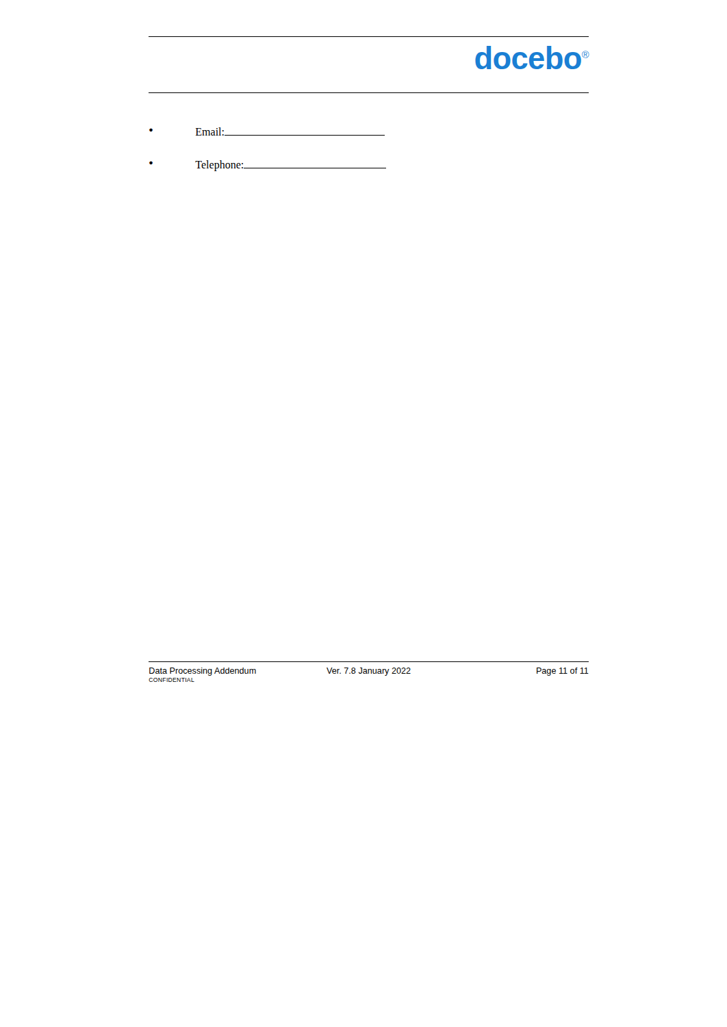docebo®
Email:
Telephone:
Data Processing Addendum CONFIDENTIAL
Ver. 7.8 January 2022
Page 11 of 11